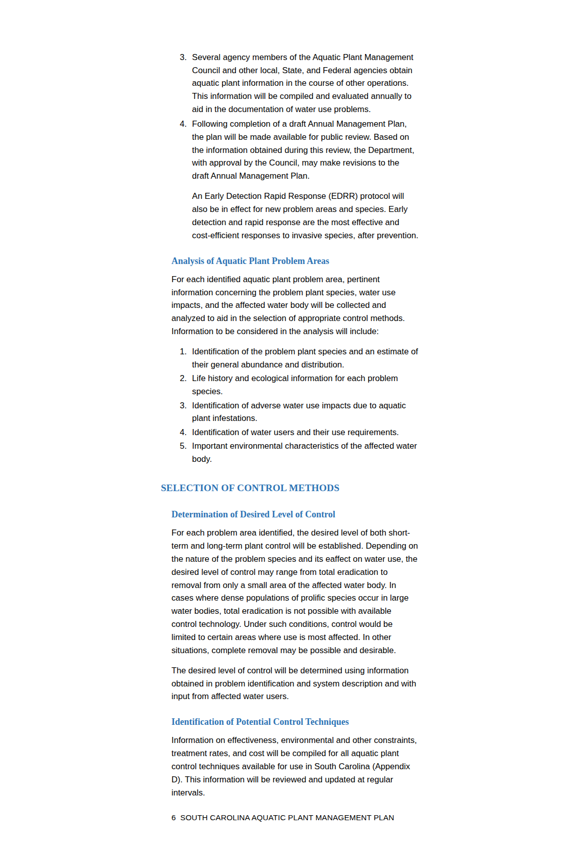Several agency members of the Aquatic Plant Management Council and other local, State, and Federal agencies obtain aquatic plant information in the course of other operations. This information will be compiled and evaluated annually to aid in the documentation of water use problems.
Following completion of a draft Annual Management Plan, the plan will be made available for public review. Based on the information obtained during this review, the Department, with approval by the Council, may make revisions to the draft Annual Management Plan.
An Early Detection Rapid Response (EDRR) protocol will also be in effect for new problem areas and species. Early detection and rapid response are the most effective and cost-efficient responses to invasive species, after prevention.
Analysis of Aquatic Plant Problem Areas
For each identified aquatic plant problem area, pertinent information concerning the problem plant species, water use impacts, and the affected water body will be collected and analyzed to aid in the selection of appropriate control methods. Information to be considered in the analysis will include:
Identification of the problem plant species and an estimate of their general abundance and distribution.
Life history and ecological information for each problem species.
Identification of adverse water use impacts due to aquatic plant infestations.
Identification of water users and their use requirements.
Important environmental characteristics of the affected water body.
SELECTION OF CONTROL METHODS
Determination of Desired Level of Control
For each problem area identified, the desired level of both short-term and long-term plant control will be established. Depending on the nature of the problem species and its eaffect on water use, the desired level of control may range from total eradication to removal from only a small area of the affected water body. In cases where dense populations of prolific species occur in large water bodies, total eradication is not possible with available control technology. Under such conditions, control would be limited to certain areas where use is most affected. In other situations, complete removal may be possible and desirable.
The desired level of control will be determined using information obtained in problem identification and system description and with input from affected water users.
Identification of Potential Control Techniques
Information on effectiveness, environmental and other constraints, treatment rates, and cost will be compiled for all aquatic plant control techniques available for use in South Carolina (Appendix D). This information will be reviewed and updated at regular intervals.
6 SOUTH CAROLINA AQUATIC PLANT MANAGEMENT PLAN